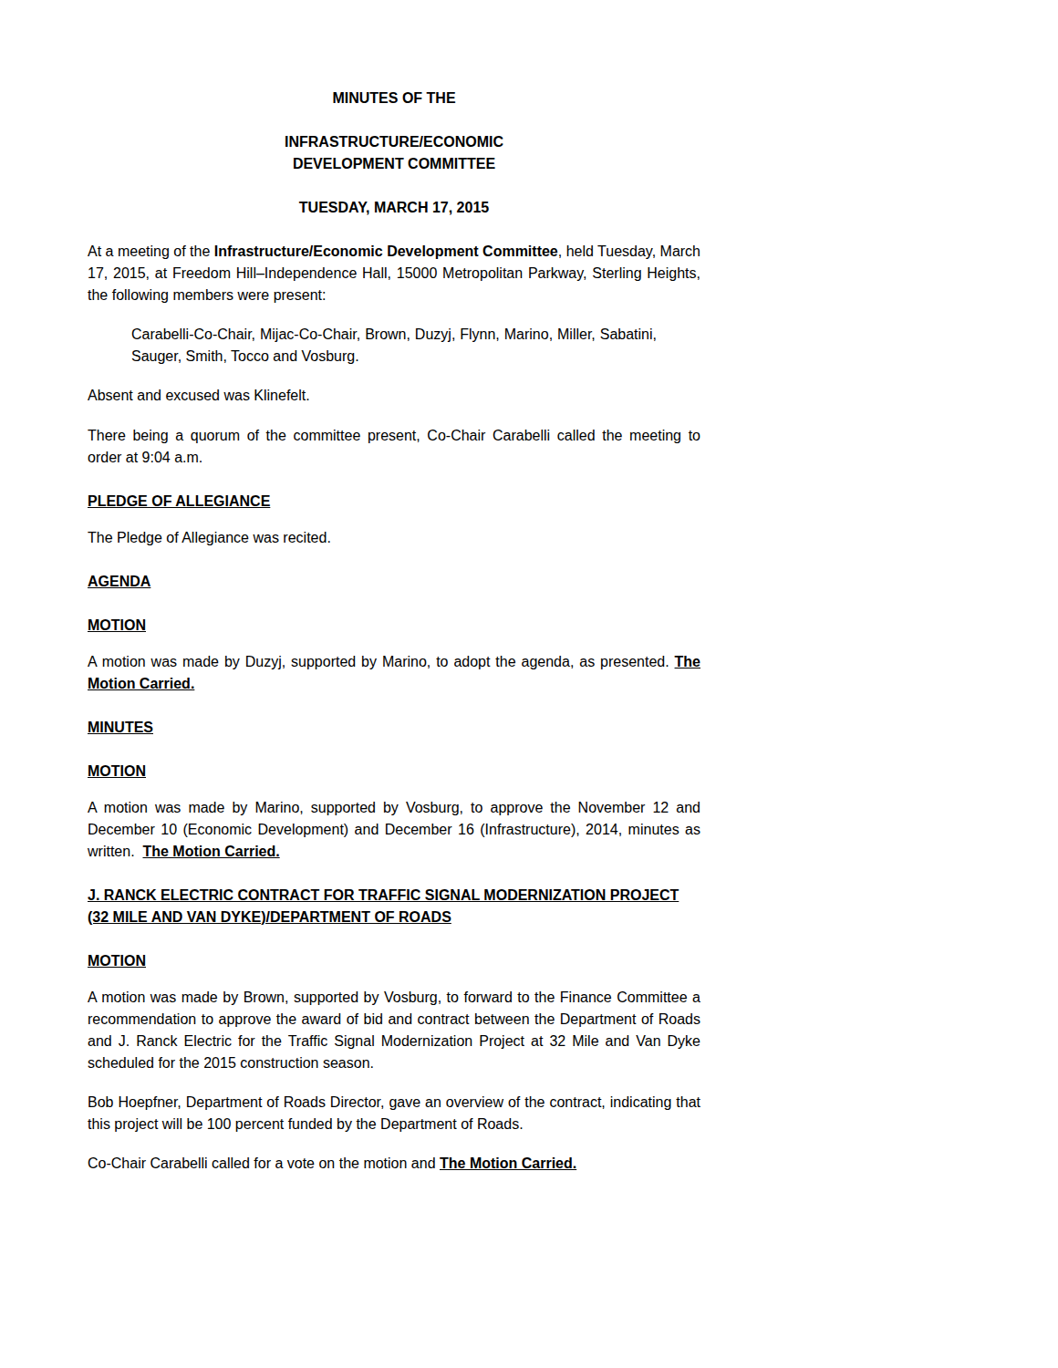MINUTES OF THE
INFRASTRUCTURE/ECONOMIC
DEVELOPMENT COMMITTEE
TUESDAY, MARCH 17, 2015
At a meeting of the Infrastructure/Economic Development Committee, held Tuesday, March 17, 2015, at Freedom Hill–Independence Hall, 15000 Metropolitan Parkway, Sterling Heights, the following members were present:
Carabelli-Co-Chair, Mijac-Co-Chair, Brown, Duzyj, Flynn, Marino, Miller, Sabatini, Sauger, Smith, Tocco and Vosburg.
Absent and excused was Klinefelt.
There being a quorum of the committee present, Co-Chair Carabelli called the meeting to order at 9:04 a.m.
PLEDGE OF ALLEGIANCE
The Pledge of Allegiance was recited.
AGENDA
MOTION
A motion was made by Duzyj, supported by Marino, to adopt the agenda, as presented. The Motion Carried.
MINUTES
MOTION
A motion was made by Marino, supported by Vosburg, to approve the November 12 and December 10 (Economic Development) and December 16 (Infrastructure), 2014, minutes as written. The Motion Carried.
J. RANCK ELECTRIC CONTRACT FOR TRAFFIC SIGNAL MODERNIZATION PROJECT (32 MILE AND VAN DYKE)/DEPARTMENT OF ROADS
MOTION
A motion was made by Brown, supported by Vosburg, to forward to the Finance Committee a recommendation to approve the award of bid and contract between the Department of Roads and J. Ranck Electric for the Traffic Signal Modernization Project at 32 Mile and Van Dyke scheduled for the 2015 construction season.
Bob Hoepfner, Department of Roads Director, gave an overview of the contract, indicating that this project will be 100 percent funded by the Department of Roads.
Co-Chair Carabelli called for a vote on the motion and The Motion Carried.